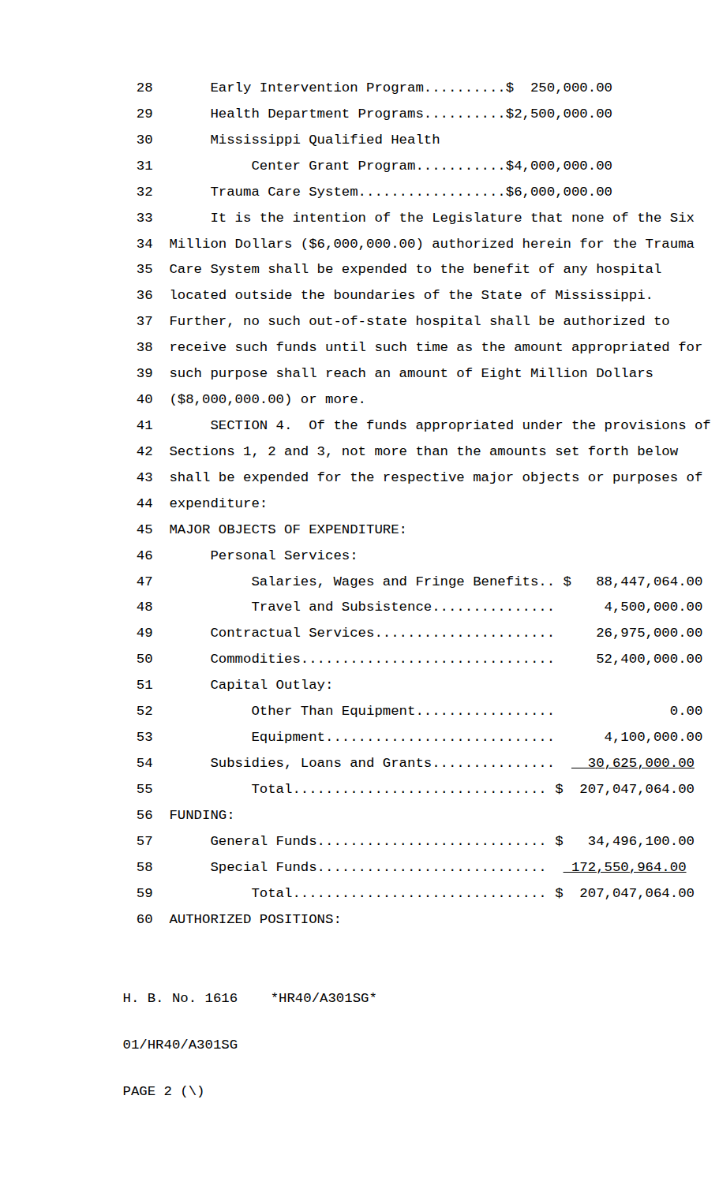28 Early Intervention Program..........$ 250,000.00
29 Health Department Programs..........$2,500,000.00
30 Mississippi Qualified Health
31 Center Grant Program...........$4,000,000.00
32 Trauma Care System..................$6,000,000.00
33 It is the intention of the Legislature that none of the Six
34 Million Dollars ($6,000,000.00) authorized herein for the Trauma
35 Care System shall be expended to the benefit of any hospital
36 located outside the boundaries of the State of Mississippi.
37 Further, no such out-of-state hospital shall be authorized to
38 receive such funds until such time as the amount appropriated for
39 such purpose shall reach an amount of Eight Million Dollars
40($8,000,000.00) or more.
41 SECTION 4. Of the funds appropriated under the provisions of
42 Sections 1, 2 and 3, not more than the amounts set forth below
43 shall be expended for the respective major objects or purposes of
44 expenditure:
45 MAJOR OBJECTS OF EXPENDITURE:
46 Personal Services:
47 Salaries, Wages and Fringe Benefits.. $ 88,447,064.00
48 Travel and Subsistence............... 4,500,000.00
49 Contractual Services...................... 26,975,000.00
50 Commodities............................... 52,400,000.00
51 Capital Outlay:
52 Other Than Equipment................. 0.00
53 Equipment............................ 4,100,000.00
54 Subsidies, Loans and Grants............... 30,625,000.00
55 Total............................... $ 207,047,064.00
56 FUNDING:
57 General Funds............................ $ 34,496,100.00
58 Special Funds............................ 172,550,964.00
59 Total............................... $ 207,047,064.00
60 AUTHORIZED POSITIONS:
H. B. No. 1616 *HR40/A301SG*
01/HR40/A301SG
PAGE 2 (\)